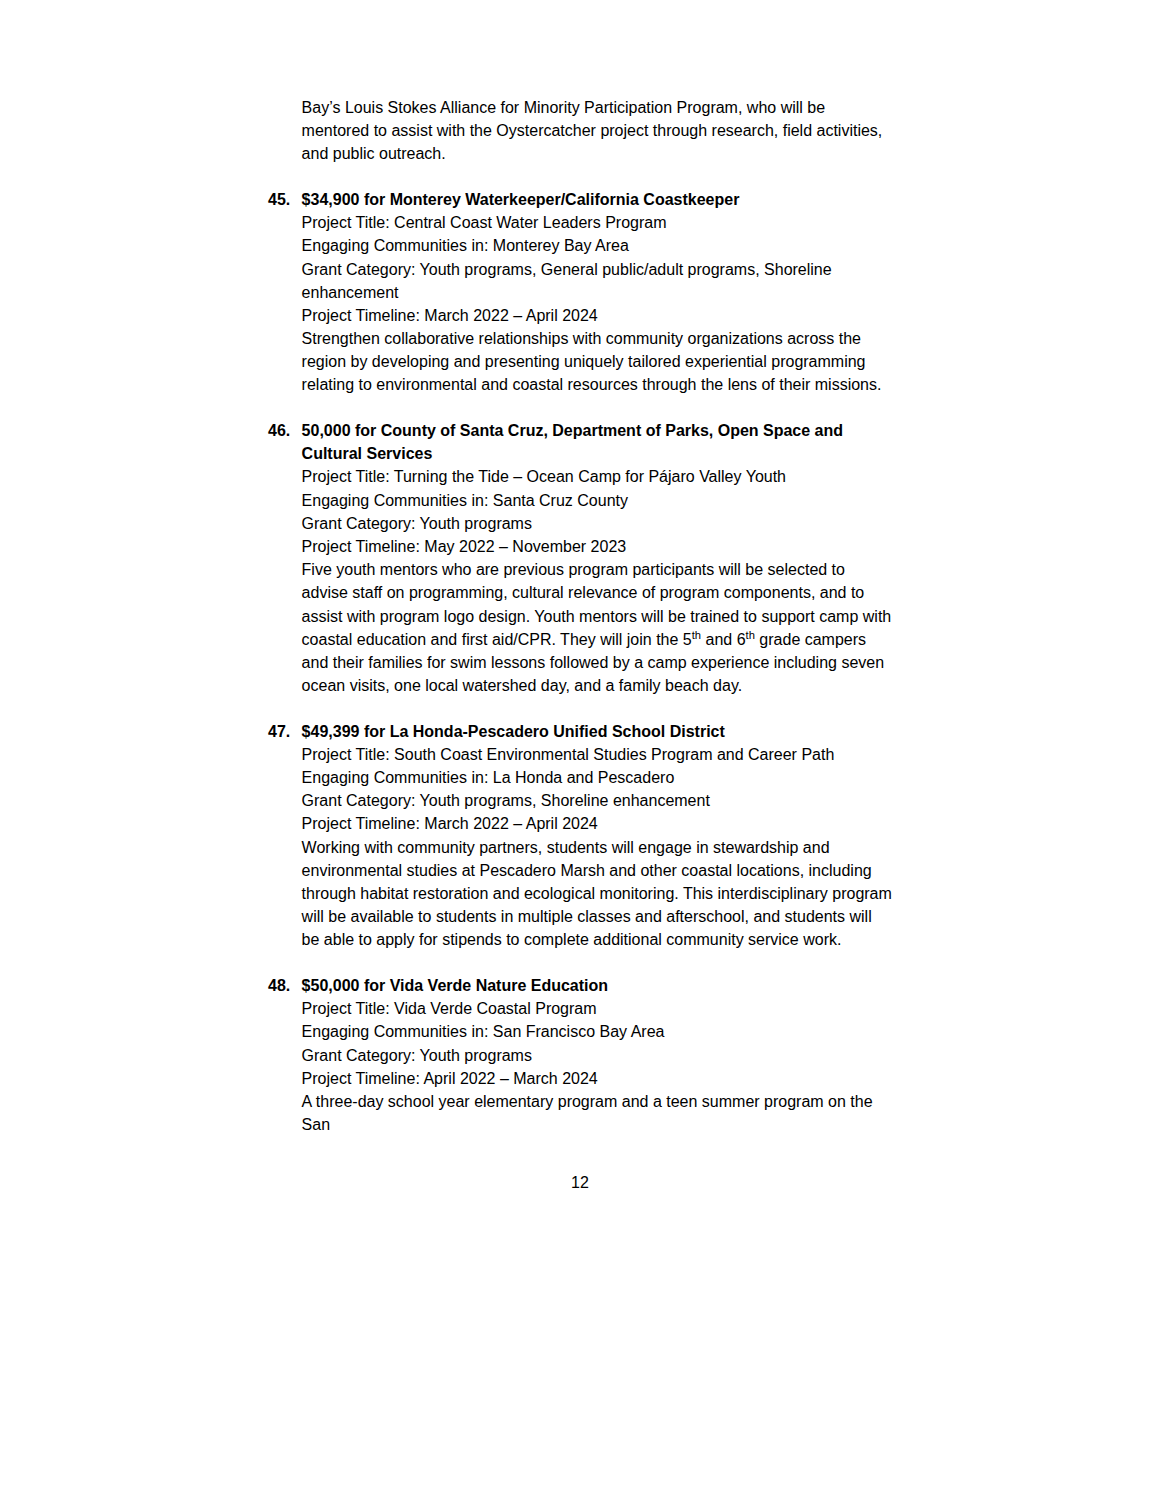Bay’s Louis Stokes Alliance for Minority Participation Program, who will be mentored to assist with the Oystercatcher project through research, field activities, and public outreach.
45.
$34,900 for Monterey Waterkeeper/California Coastkeeper
Project Title: Central Coast Water Leaders Program
Engaging Communities in: Monterey Bay Area
Grant Category: Youth programs, General public/adult programs, Shoreline enhancement
Project Timeline: March 2022 – April 2024
Strengthen collaborative relationships with community organizations across the region by developing and presenting uniquely tailored experiential programming relating to environmental and coastal resources through the lens of their missions.
46.
50,000 for County of Santa Cruz, Department of Parks, Open Space and Cultural Services
Project Title: Turning the Tide – Ocean Camp for Pájaro Valley Youth
Engaging Communities in: Santa Cruz County
Grant Category: Youth programs
Project Timeline: May 2022 – November 2023
Five youth mentors who are previous program participants will be selected to advise staff on programming, cultural relevance of program components, and to assist with program logo design. Youth mentors will be trained to support camp with coastal education and first aid/CPR. They will join the 5th and 6th grade campers and their families for swim lessons followed by a camp experience including seven ocean visits, one local watershed day, and a family beach day.
47.
$49,399 for La Honda-Pescadero Unified School District
Project Title: South Coast Environmental Studies Program and Career Path
Engaging Communities in: La Honda and Pescadero
Grant Category: Youth programs, Shoreline enhancement
Project Timeline: March 2022 – April 2024
Working with community partners, students will engage in stewardship and environmental studies at Pescadero Marsh and other coastal locations, including through habitat restoration and ecological monitoring. This interdisciplinary program will be available to students in multiple classes and afterschool, and students will be able to apply for stipends to complete additional community service work.
48.
$50,000 for Vida Verde Nature Education
Project Title: Vida Verde Coastal Program
Engaging Communities in: San Francisco Bay Area
Grant Category: Youth programs
Project Timeline: April 2022 – March 2024
A three-day school year elementary program and a teen summer program on the San
12